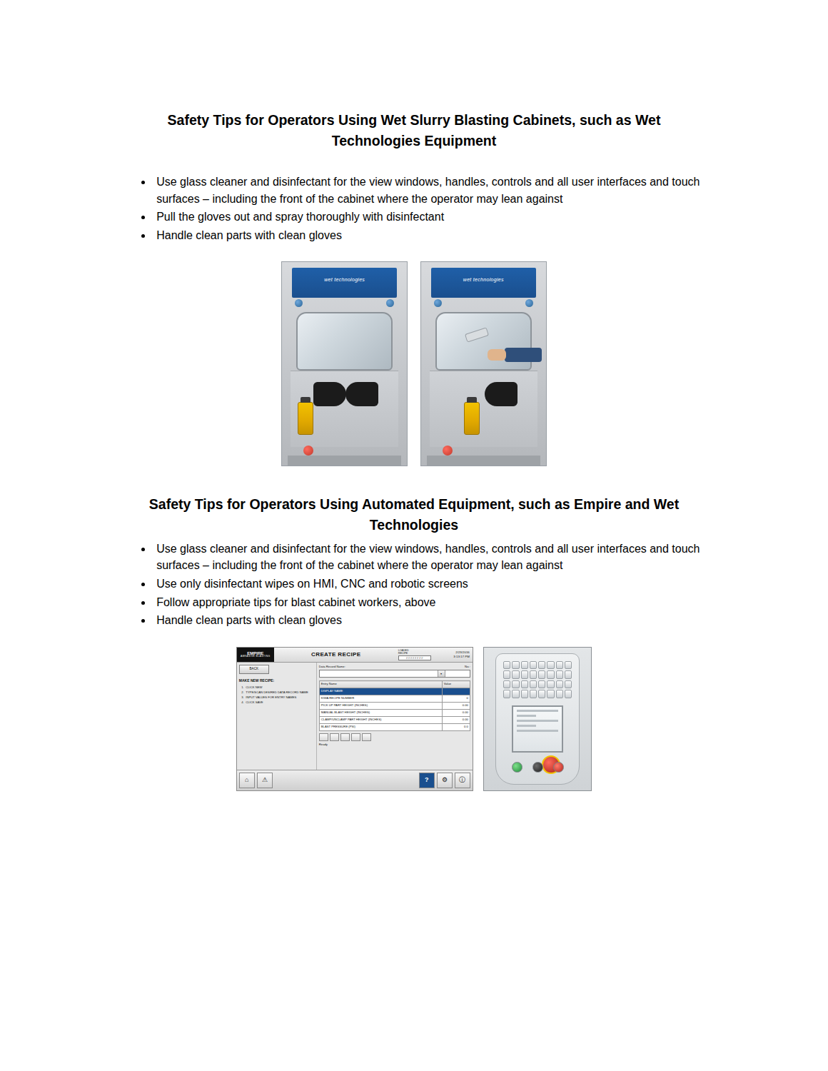Safety Tips for Operators Using Wet Slurry Blasting Cabinets, such as Wet Technologies Equipment
Use glass cleaner and disinfectant for the view windows, handles, controls and all user interfaces and touch surfaces – including the front of the cabinet where the operator may lean against
Pull the gloves out and spray thoroughly with disinfectant
Handle clean parts with clean gloves
wet technologies
wet technologies
Safety Tips for Operators Using Automated Equipment, such as Empire and Wet Technologies
Use glass cleaner and disinfectant for the view windows, handles, controls and all user interfaces and touch surfaces – including the front of the cabinet where the operator may lean against
Use only disinfectant wipes on HMI, CNC and robotic screens
Follow appropriate tips for blast cabinet workers, above
Handle clean parts with clean gloves
EMPIREABRASIVE BLASTING
CREATE RECIPE
LOADED
RECIPE
########
2/23/2016
3:13:17 PM
BACK
MAKE NEW RECIPE:
CLICK NEW
TYPE/SCAN DESIRED DATA RECORD NAME
INPUT VALUES FOR ENTRY NAMES
CLICK SAVE
Data Record Name: No.:
▾
| Entry Name | Value |
| --- | --- |
| DISPLAY NAME | |
| KIWA RECIPE NUMBER | 0 |
| PICK UP PART HEIGHT (INCHES) | 0.00 |
| MANUAL BLAST HEIGHT (INCHES) | 0.00 |
| CLAMP/UNCLAMP PART HEIGHT (INCHES) | 0.00 |
| BLAST PRESSURE (PSI) | 0.0 |
Ready
⌂
⚠
?
⚙
ⓘ